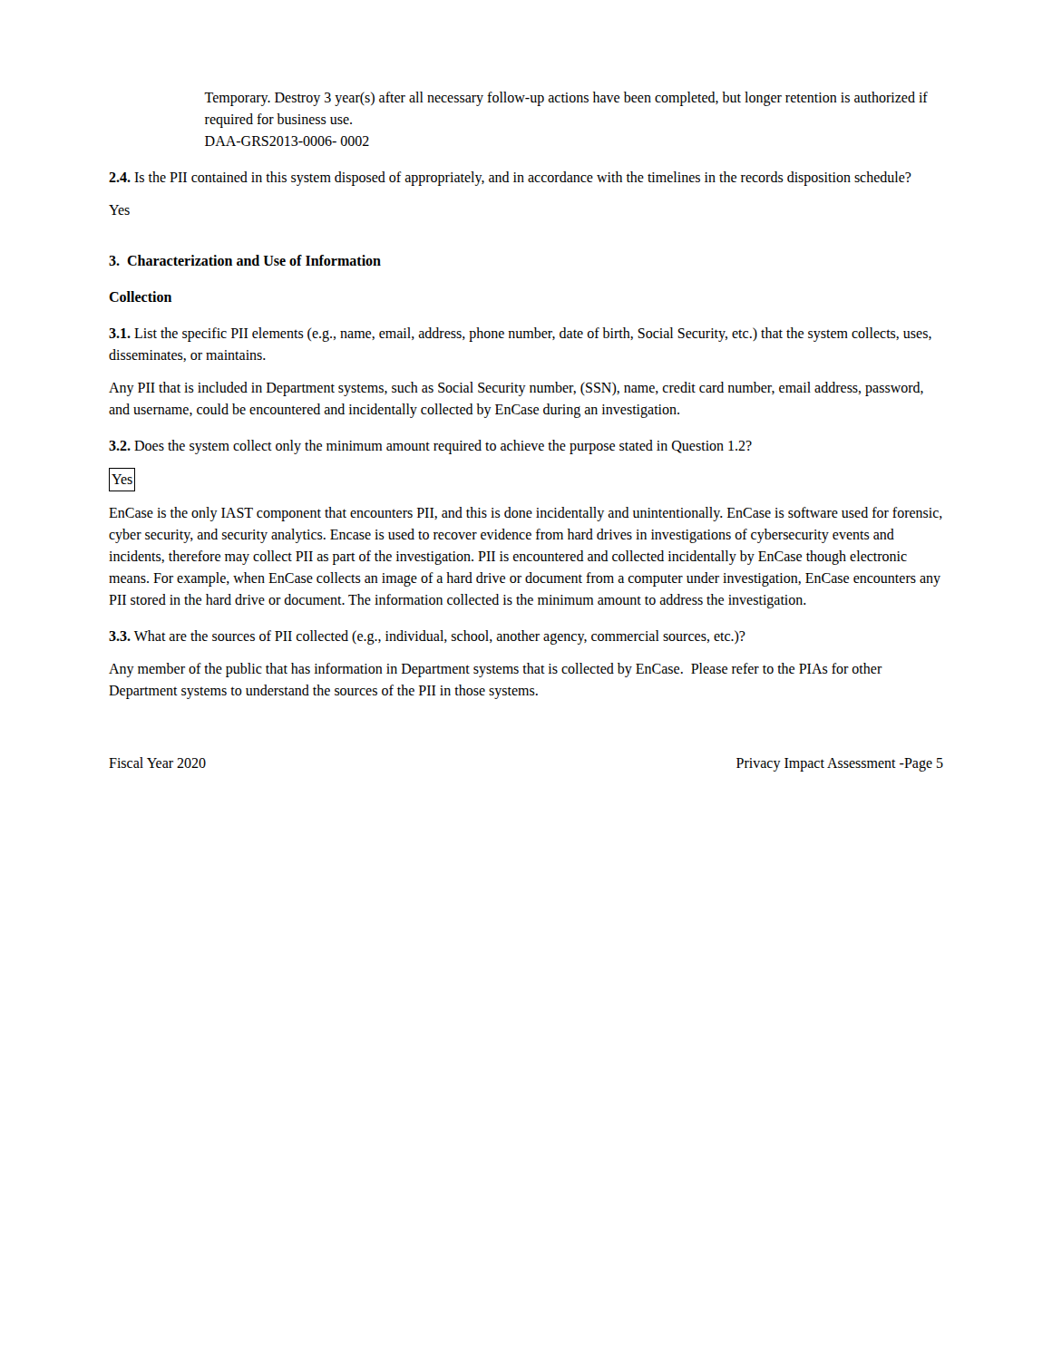Temporary. Destroy 3 year(s) after all necessary follow-up actions have been completed, but longer retention is authorized if required for business use.
DAA-GRS2013-0006- 0002
2.4. Is the PII contained in this system disposed of appropriately, and in accordance with the timelines in the records disposition schedule?
Yes
3. Characterization and Use of Information
Collection
3.1. List the specific PII elements (e.g., name, email, address, phone number, date of birth, Social Security, etc.) that the system collects, uses, disseminates, or maintains.
Any PII that is included in Department systems, such as Social Security number, (SSN), name, credit card number, email address, password, and username, could be encountered and incidentally collected by EnCase during an investigation.
3.2. Does the system collect only the minimum amount required to achieve the purpose stated in Question 1.2?
Yes
EnCase is the only IAST component that encounters PII, and this is done incidentally and unintentionally. EnCase is software used for forensic, cyber security, and security analytics. Encase is used to recover evidence from hard drives in investigations of cybersecurity events and incidents, therefore may collect PII as part of the investigation. PII is encountered and collected incidentally by EnCase though electronic means. For example, when EnCase collects an image of a hard drive or document from a computer under investigation, EnCase encounters any PII stored in the hard drive or document. The information collected is the minimum amount to address the investigation.
3.3. What are the sources of PII collected (e.g., individual, school, another agency, commercial sources, etc.)?
Any member of the public that has information in Department systems that is collected by EnCase. Please refer to the PIAs for other Department systems to understand the sources of the PII in those systems.
Fiscal Year 2020 Privacy Impact Assessment -Page 5